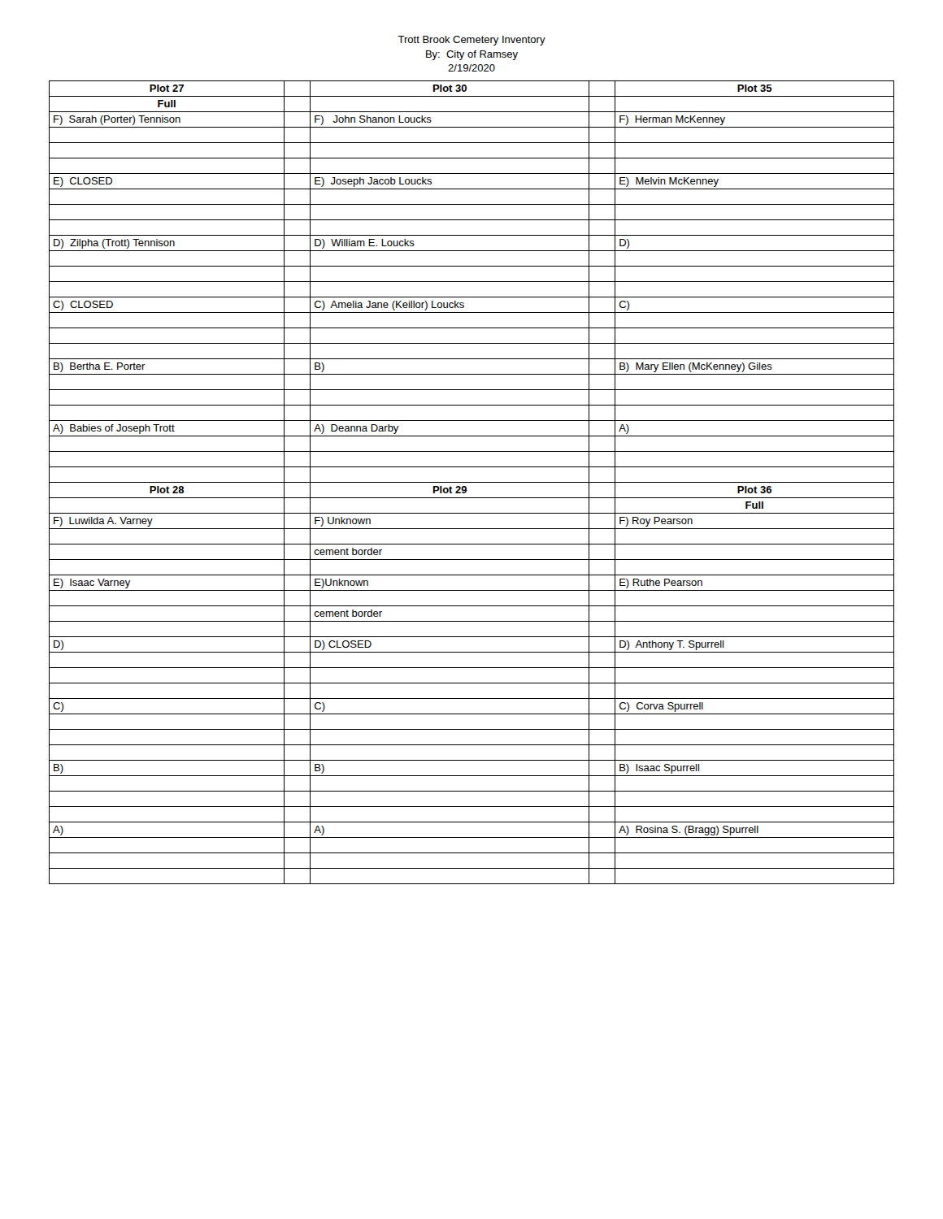Trott Brook Cemetery Inventory
By: City of Ramsey
2/19/2020
| Plot 27 | | Plot 30 | | Plot 35 |
| Full | | | | |
| F) Sarah (Porter) Tennison | | F) John Shanon Loucks | | F) Herman McKenney |
| E) CLOSED | | E) Joseph Jacob Loucks | | E) Melvin McKenney |
| D) Zilpha (Trott) Tennison | | D) William E. Loucks | | D) |
| C) CLOSED | | C) Amelia Jane (Keillor) Loucks | | C) |
| B) Bertha E. Porter | | B) | | B) Mary Ellen (McKenney) Giles |
| A) Babies of Joseph Trott | | A) Deanna Darby | | A) |
| Plot 28 | | Plot 29 | | Plot 36 |
| | | | | Full |
| F) Luwilda A. Varney | | F) Unknown | | F) Roy Pearson |
| | | cement border | | |
| E) Isaac Varney | | E)Unknown | | E) Ruthe Pearson |
| | | cement border | | |
| D) | | D) CLOSED | | D) Anthony T. Spurrell |
| C) | | C) | | C) Corva Spurrell |
| B) | | B) | | B) Isaac Spurrell |
| A) | | A) | | A) Rosina S. (Bragg) Spurrell |